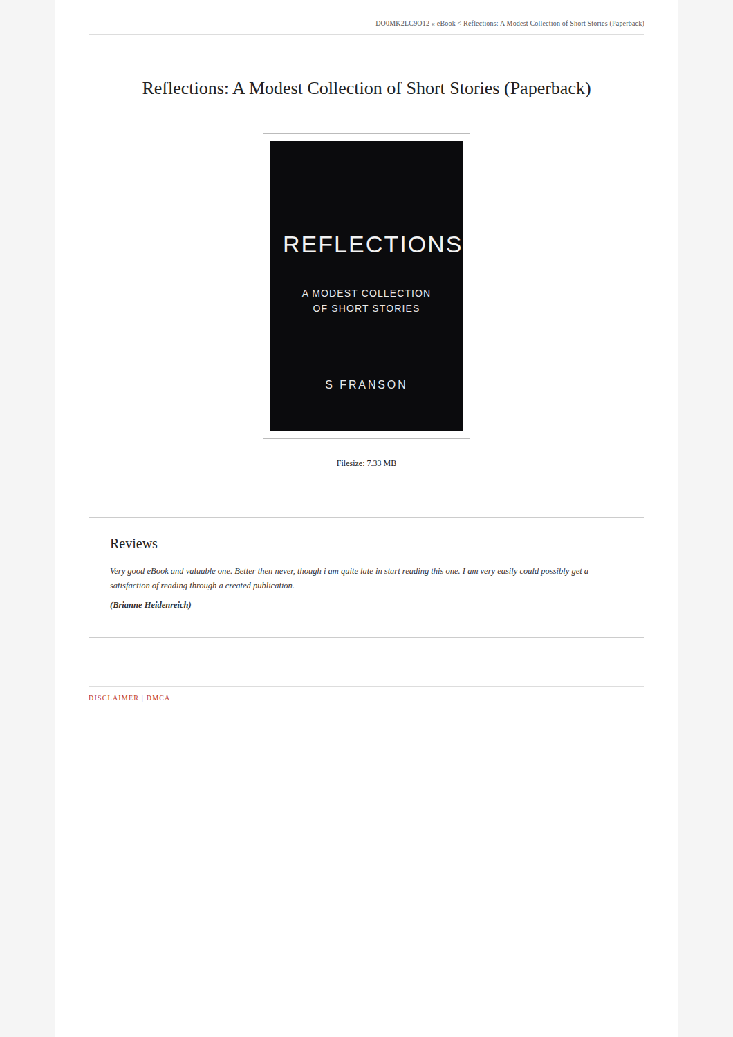DO0MK2LC9O12 « eBook < Reflections: A Modest Collection of Short Stories (Paperback)
Reflections: A Modest Collection of Short Stories (Paperback)
REFLECTIONS
A Modest Collection
of Short Stories
S Franson
Filesize: 7.33 MB
Reviews
Very good eBook and valuable one. Better then never, though i am quite late in start reading this one. I am very easily could possibly get a satisfaction of reading through a created publication.
(Brianne Heidenreich)
DISCLAIMER | DMCA